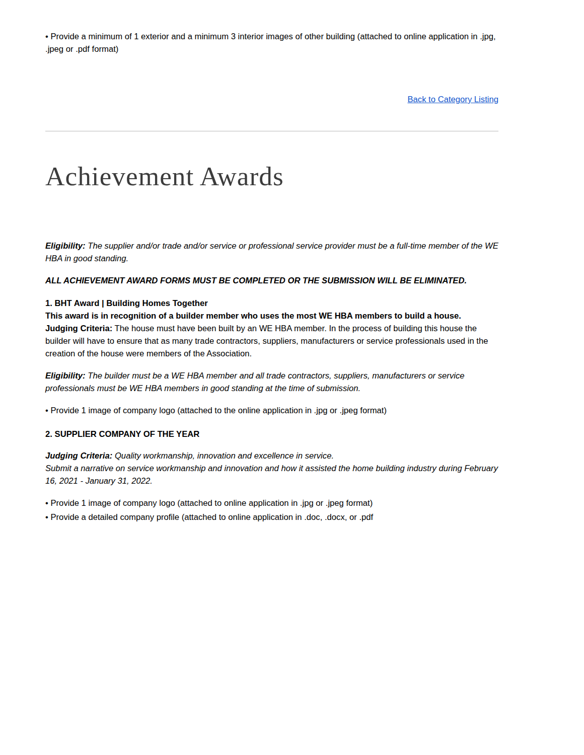• Provide a minimum of 1 exterior and a minimum 3 interior images of other building (attached to online application in .jpg, .jpeg or .pdf format)
Back to Category Listing
Achievement Awards
Eligibility: The supplier and/or trade and/or service or professional service provider must be a full-time member of the WE HBA in good standing.
ALL ACHIEVEMENT AWARD FORMS MUST BE COMPLETED OR THE SUBMISSION WILL BE ELIMINATED.
1. BHT Award | Building Homes Together
This award is in recognition of a builder member who uses the most WE HBA members to build a house.
Judging Criteria: The house must have been built by an WE HBA member. In the process of building this house the builder will have to ensure that as many trade contractors, suppliers, manufacturers or service professionals used in the creation of the house were members of the Association.
Eligibility: The builder must be a WE HBA member and all trade contractors, suppliers, manufacturers or service professionals must be WE HBA members in good standing at the time of submission.
• Provide 1 image of company logo (attached to the online application in .jpg or .jpeg format)
2. SUPPLIER COMPANY OF THE YEAR
Judging Criteria: Quality workmanship, innovation and excellence in service.
Submit a narrative on service workmanship and innovation and how it assisted the home building industry during February 16, 2021 - January 31, 2022.
• Provide 1 image of company logo (attached to online application in .jpg or .jpeg format)
• Provide a detailed company profile (attached to online application in .doc, .docx, or .pdf